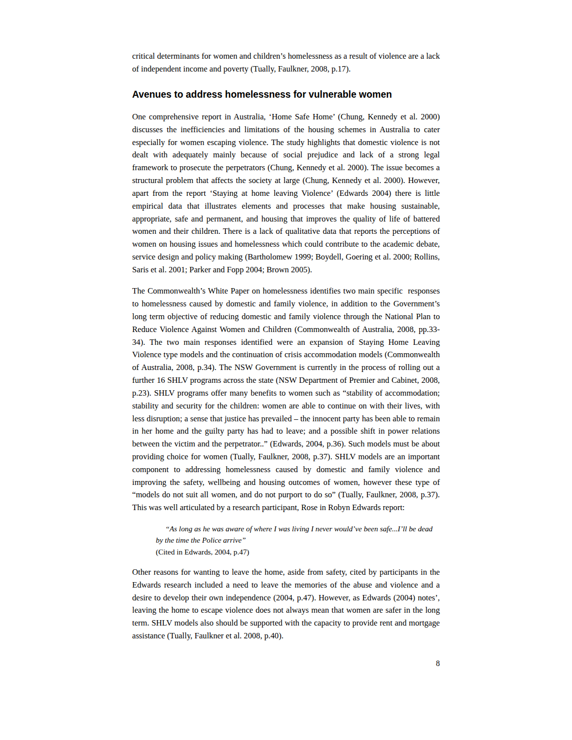critical determinants for women and children’s homelessness as a result of violence are a lack of independent income and poverty (Tually, Faulkner, 2008, p.17).
Avenues to address homelessness for vulnerable women
One comprehensive report in Australia, ‘Home Safe Home’ (Chung, Kennedy et al. 2000) discusses the inefficiencies and limitations of the housing schemes in Australia to cater especially for women escaping violence. The study highlights that domestic violence is not dealt with adequately mainly because of social prejudice and lack of a strong legal framework to prosecute the perpetrators (Chung, Kennedy et al. 2000). The issue becomes a structural problem that affects the society at large (Chung, Kennedy et al. 2000). However, apart from the report ‘Staying at home leaving Violence’ (Edwards 2004) there is little empirical data that illustrates elements and processes that make housing sustainable, appropriate, safe and permanent, and housing that improves the quality of life of battered women and their children. There is a lack of qualitative data that reports the perceptions of women on housing issues and homelessness which could contribute to the academic debate, service design and policy making (Bartholomew 1999; Boydell, Goering et al. 2000; Rollins, Saris et al. 2001; Parker and Fopp 2004; Brown 2005).
The Commonwealth’s White Paper on homelessness identifies two main specific responses to homelessness caused by domestic and family violence, in addition to the Government’s long term objective of reducing domestic and family violence through the National Plan to Reduce Violence Against Women and Children (Commonwealth of Australia, 2008, pp.33-34). The two main responses identified were an expansion of Staying Home Leaving Violence type models and the continuation of crisis accommodation models (Commonwealth of Australia, 2008, p.34). The NSW Government is currently in the process of rolling out a further 16 SHLV programs across the state (NSW Department of Premier and Cabinet, 2008, p.23). SHLV programs offer many benefits to women such as “stability of accommodation; stability and security for the children: women are able to continue on with their lives, with less disruption; a sense that justice has prevailed – the innocent party has been able to remain in her home and the guilty party has had to leave; and a possible shift in power relations between the victim and the perpetrator..” (Edwards, 2004, p.36). Such models must be about providing choice for women (Tually, Faulkner, 2008, p.37). SHLV models are an important component to addressing homelessness caused by domestic and family violence and improving the safety, wellbeing and housing outcomes of women, however these type of “models do not suit all women, and do not purport to do so” (Tually, Faulkner, 2008, p.37). This was well articulated by a research participant, Rose in Robyn Edwards report:
“As long as he was aware of where I was living I never would’ve been safe...I’ll be dead by the time the Police arrive” (Cited in Edwards, 2004, p.47)
Other reasons for wanting to leave the home, aside from safety, cited by participants in the Edwards research included a need to leave the memories of the abuse and violence and a desire to develop their own independence (2004, p.47). However, as Edwards (2004) notes’, leaving the home to escape violence does not always mean that women are safer in the long term. SHLV models also should be supported with the capacity to provide rent and mortgage assistance (Tually, Faulkner et al. 2008, p.40).
8